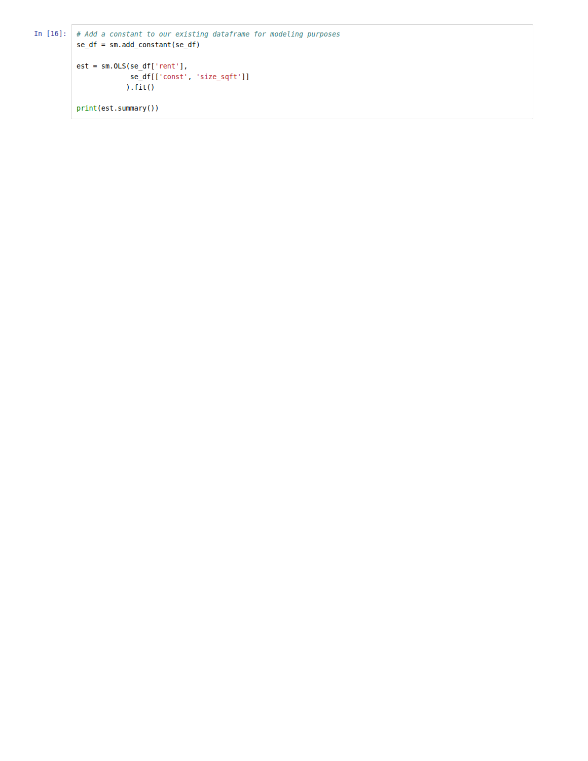In [16]:
# Add a constant to our existing dataframe for modeling purposes
se_df = sm.add_constant(se_df)

est = sm.OLS(se_df['rent'],
             se_df[['const', 'size_sqft']]
            ).fit()

print(est.summary())